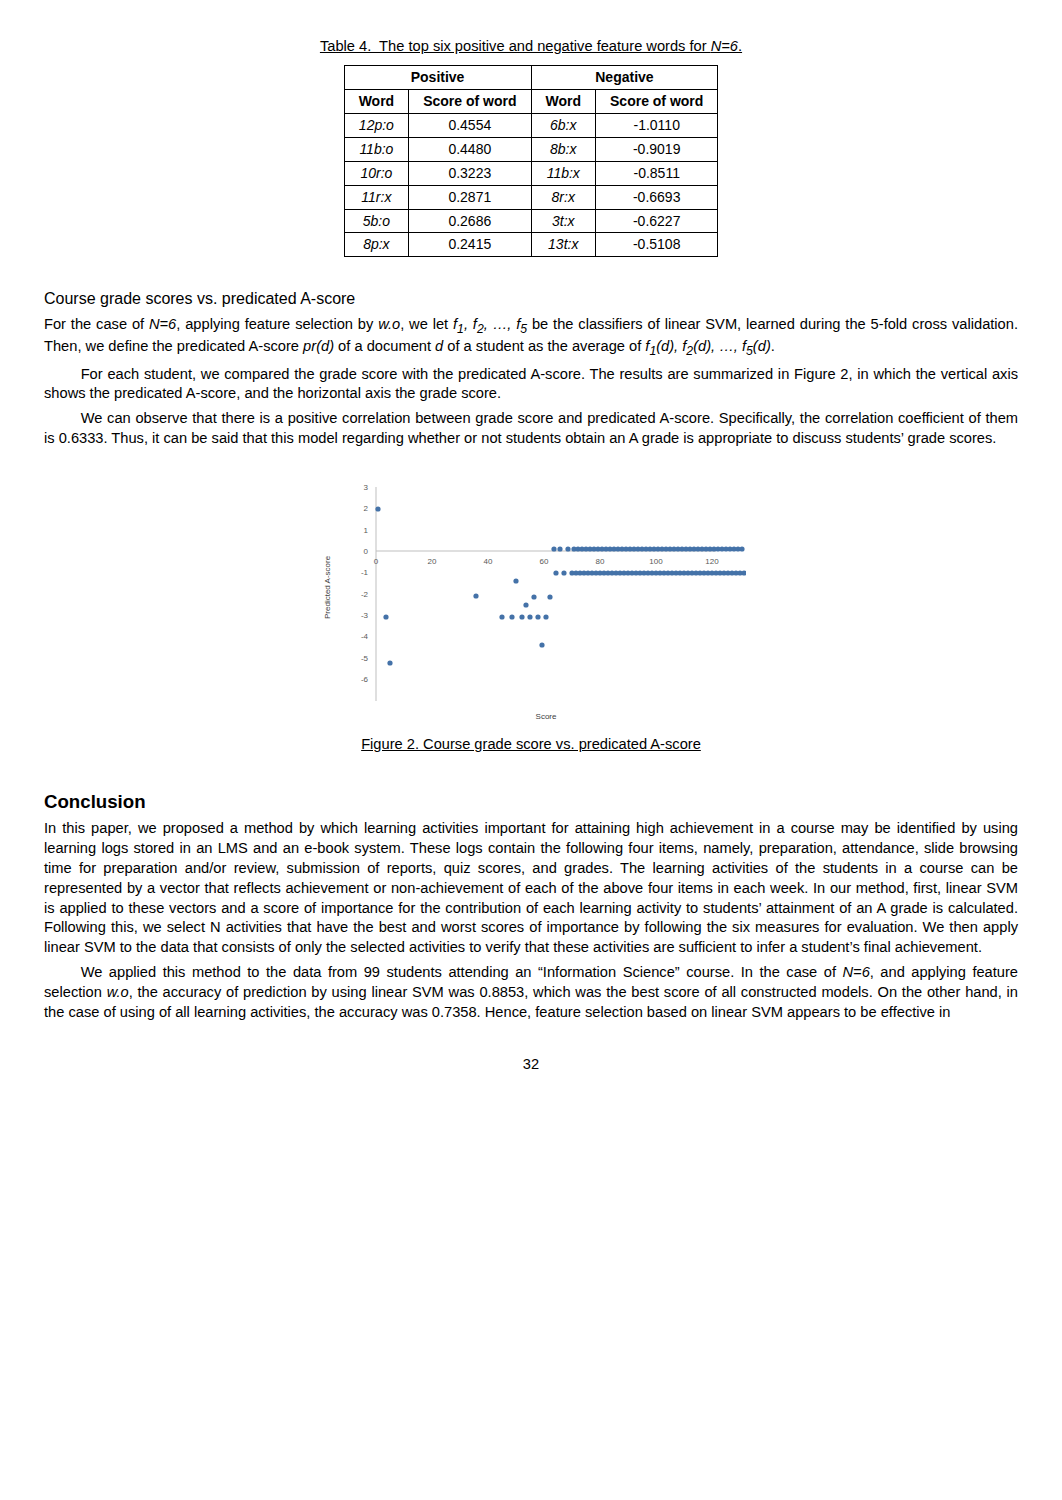Table 4. The top six positive and negative feature words for N=6.
| Positive | Negative |
| --- | --- |
| Word | Score of word | Word | Score of word |
| 12p:o | 0.4554 | 6b:x | -1.0110 |
| 11b:o | 0.4480 | 8b:x | -0.9019 |
| 10r:o | 0.3223 | 11b:x | -0.8511 |
| 11r:x | 0.2871 | 8r:x | -0.6693 |
| 5b:o | 0.2686 | 3t:x | -0.6227 |
| 8p:x | 0.2415 | 13t:x | -0.5108 |
Course grade scores vs. predicated A-score
For the case of N=6, applying feature selection by w.o, we let f1, f2, …, f5 be the classifiers of linear SVM, learned during the 5-fold cross validation. Then, we define the predicated A-score pr(d) of a document d of a student as the average of f1(d), f2(d), …, f5(d).
For each student, we compared the grade score with the predicated A-score. The results are summarized in Figure 2, in which the vertical axis shows the predicated A-score, and the horizontal axis the grade score.
We can observe that there is a positive correlation between grade score and predicated A-score. Specifically, the correlation coefficient of them is 0.6333. Thus, it can be said that this model regarding whether or not students obtain an A grade is appropriate to discuss students’ grade scores.
Predicted A-score 3 2 1 0 -1 -2 -3 -4 -5 -6 0 20 40 60 80 100 120 Score
Figure 2. Course grade score vs. predicated A-score
Conclusion
In this paper, we proposed a method by which learning activities important for attaining high achievement in a course may be identified by using learning logs stored in an LMS and an e-book system. These logs contain the following four items, namely, preparation, attendance, slide browsing time for preparation and/or review, submission of reports, quiz scores, and grades. The learning activities of the students in a course can be represented by a vector that reflects achievement or non-achievement of each of the above four items in each week. In our method, first, linear SVM is applied to these vectors and a score of importance for the contribution of each learning activity to students’ attainment of an A grade is calculated. Following this, we select N activities that have the best and worst scores of importance by following the six measures for evaluation. We then apply linear SVM to the data that consists of only the selected activities to verify that these activities are sufficient to infer a student’s final achievement.
We applied this method to the data from 99 students attending an “Information Science” course. In the case of N=6, and applying feature selection w.o, the accuracy of prediction by using linear SVM was 0.8853, which was the best score of all constructed models. On the other hand, in the case of using of all learning activities, the accuracy was 0.7358. Hence, feature selection based on linear SVM appears to be effective in
32